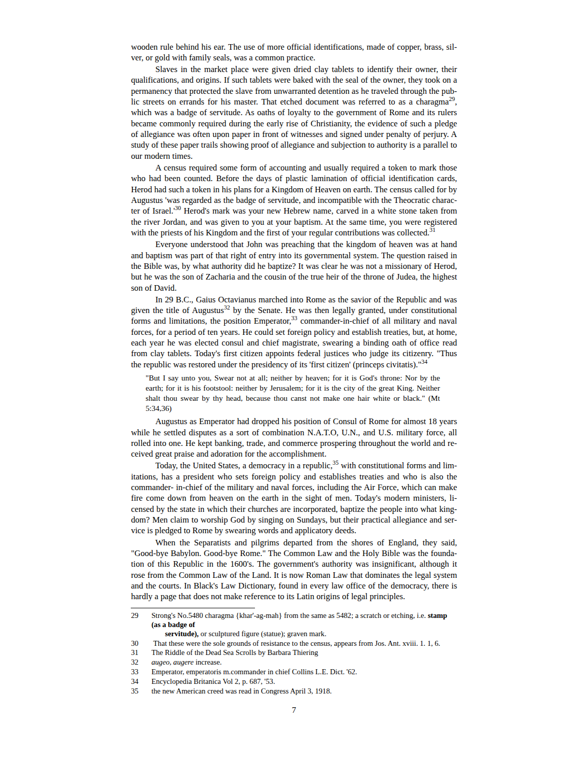wooden rule behind his ear. The use of more official identifications, made of copper, brass, silver, or gold with family seals, was a common practice.
Slaves in the market place were given dried clay tablets to identify their owner, their qualifications, and origins. If such tablets were baked with the seal of the owner, they took on a permanency that protected the slave from unwarranted detention as he traveled through the public streets on errands for his master. That etched document was referred to as a charagma29, which was a badge of servitude. As oaths of loyalty to the government of Rome and its rulers became commonly required during the early rise of Christianity, the evidence of such a pledge of allegiance was often upon paper in front of witnesses and signed under penalty of perjury. A study of these paper trails showing proof of allegiance and subjection to authority is a parallel to our modern times.
A census required some form of accounting and usually required a token to mark those who had been counted. Before the days of plastic lamination of official identification cards, Herod had such a token in his plans for a Kingdom of Heaven on earth. The census called for by Augustus 'was regarded as the badge of servitude, and incompatible with the Theocratic character of Israel.'30 Herod's mark was your new Hebrew name, carved in a white stone taken from the river Jordan, and was given to you at your baptism. At the same time, you were registered with the priests of his Kingdom and the first of your regular contributions was collected.31
Everyone understood that John was preaching that the kingdom of heaven was at hand and baptism was part of that right of entry into its governmental system. The question raised in the Bible was, by what authority did he baptize? It was clear he was not a missionary of Herod, but he was the son of Zacharia and the cousin of the true heir of the throne of Judea, the highest son of David.
In 29 B.C., Gaius Octavianus marched into Rome as the savior of the Republic and was given the title of Augustus32 by the Senate. He was then legally granted, under constitutional forms and limitations, the position Emperator,33 commander-in-chief of all military and naval forces, for a period of ten years. He could set foreign policy and establish treaties, but, at home, each year he was elected consul and chief magistrate, swearing a binding oath of office read from clay tablets. Today's first citizen appoints federal justices who judge its citizenry. "Thus the republic was restored under the presidency of its 'first citizen' (princeps civitatis)."34
"But I say unto you, Swear not at all; neither by heaven; for it is God's throne: Nor by the earth; for it is his footstool: neither by Jerusalem; for it is the city of the great King. Neither shalt thou swear by thy head, because thou canst not make one hair white or black." (Mt 5:34,36)
Augustus as Emperator had dropped his position of Consul of Rome for almost 18 years while he settled disputes as a sort of combination N.A.T.O, U.N., and U.S. military force, all rolled into one. He kept banking, trade, and commerce prospering throughout the world and received great praise and adoration for the accomplishment.
Today, the United States, a democracy in a republic,35 with constitutional forms and limitations, has a president who sets foreign policy and establishes treaties and who is also the commander- in-chief of the military and naval forces, including the Air Force, which can make fire come down from heaven on the earth in the sight of men. Today's modern ministers, licensed by the state in which their churches are incorporated, baptize the people into what kingdom? Men claim to worship God by singing on Sundays, but their practical allegiance and service is pledged to Rome by swearing words and applicatory deeds.
When the Separatists and pilgrims departed from the shores of England, they said, "Good-bye Babylon. Good-bye Rome." The Common Law and the Holy Bible was the foundation of this Republic in the 1600's. The government's authority was insignificant, although it rose from the Common Law of the Land. It is now Roman Law that dominates the legal system and the courts. In Black's Law Dictionary, found in every law office of the democracy, there is hardly a page that does not make reference to its Latin origins of legal principles.
29
Strong's No.5480 charagma {khar'-ag-mah} from the same as 5482; a scratch or etching, i.e. stamp (as a badge of servitude), or sculptured figure (statue); graven mark.
30
That these were the sole grounds of resistance to the census, appears from Jos. Ant. xviii. 1. 1, 6.
31
The Riddle of the Dead Sea Scrolls by Barbara Thiering
32
augeo, augere increase.
33
Emperator, emperatoris m.commander in chief Collins L.E. Dict. '62.
34
Encyclopedia Britanica Vol 2, p. 687, '53.
35
the new American creed was read in Congress April 3, 1918.
7